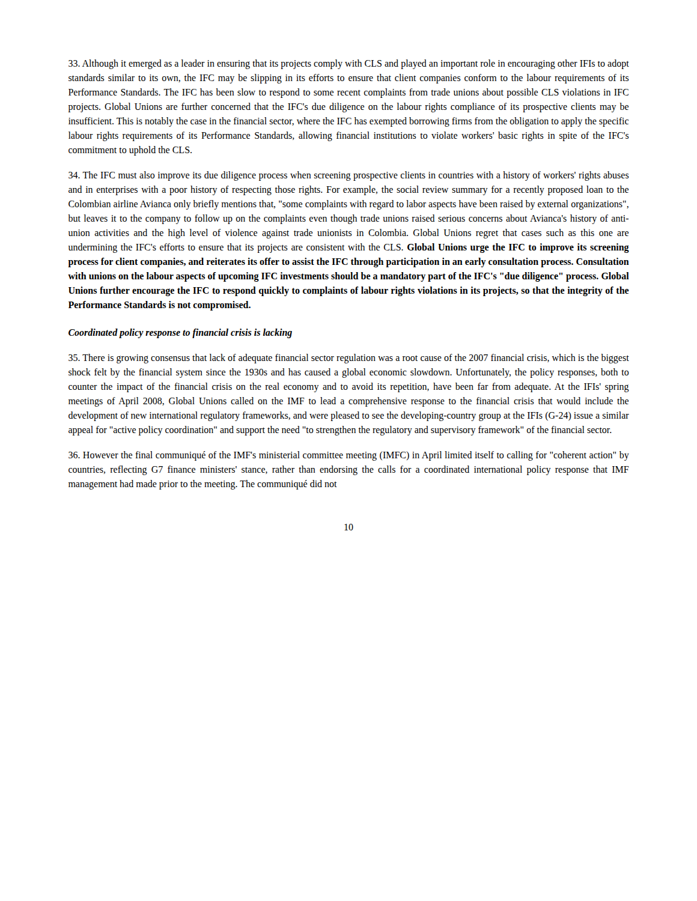33. Although it emerged as a leader in ensuring that its projects comply with CLS and played an important role in encouraging other IFIs to adopt standards similar to its own, the IFC may be slipping in its efforts to ensure that client companies conform to the labour requirements of its Performance Standards. The IFC has been slow to respond to some recent complaints from trade unions about possible CLS violations in IFC projects. Global Unions are further concerned that the IFC's due diligence on the labour rights compliance of its prospective clients may be insufficient. This is notably the case in the financial sector, where the IFC has exempted borrowing firms from the obligation to apply the specific labour rights requirements of its Performance Standards, allowing financial institutions to violate workers' basic rights in spite of the IFC's commitment to uphold the CLS.
34. The IFC must also improve its due diligence process when screening prospective clients in countries with a history of workers' rights abuses and in enterprises with a poor history of respecting those rights. For example, the social review summary for a recently proposed loan to the Colombian airline Avianca only briefly mentions that, "some complaints with regard to labor aspects have been raised by external organizations", but leaves it to the company to follow up on the complaints even though trade unions raised serious concerns about Avianca's history of anti-union activities and the high level of violence against trade unionists in Colombia. Global Unions regret that cases such as this one are undermining the IFC's efforts to ensure that its projects are consistent with the CLS. Global Unions urge the IFC to improve its screening process for client companies, and reiterates its offer to assist the IFC through participation in an early consultation process. Consultation with unions on the labour aspects of upcoming IFC investments should be a mandatory part of the IFC's "due diligence" process. Global Unions further encourage the IFC to respond quickly to complaints of labour rights violations in its projects, so that the integrity of the Performance Standards is not compromised.
Coordinated policy response to financial crisis is lacking
35. There is growing consensus that lack of adequate financial sector regulation was a root cause of the 2007 financial crisis, which is the biggest shock felt by the financial system since the 1930s and has caused a global economic slowdown. Unfortunately, the policy responses, both to counter the impact of the financial crisis on the real economy and to avoid its repetition, have been far from adequate. At the IFIs' spring meetings of April 2008, Global Unions called on the IMF to lead a comprehensive response to the financial crisis that would include the development of new international regulatory frameworks, and were pleased to see the developing-country group at the IFIs (G-24) issue a similar appeal for "active policy coordination" and support the need "to strengthen the regulatory and supervisory framework" of the financial sector.
36. However the final communiqué of the IMF's ministerial committee meeting (IMFC) in April limited itself to calling for "coherent action" by countries, reflecting G7 finance ministers' stance, rather than endorsing the calls for a coordinated international policy response that IMF management had made prior to the meeting. The communiqué did not
10